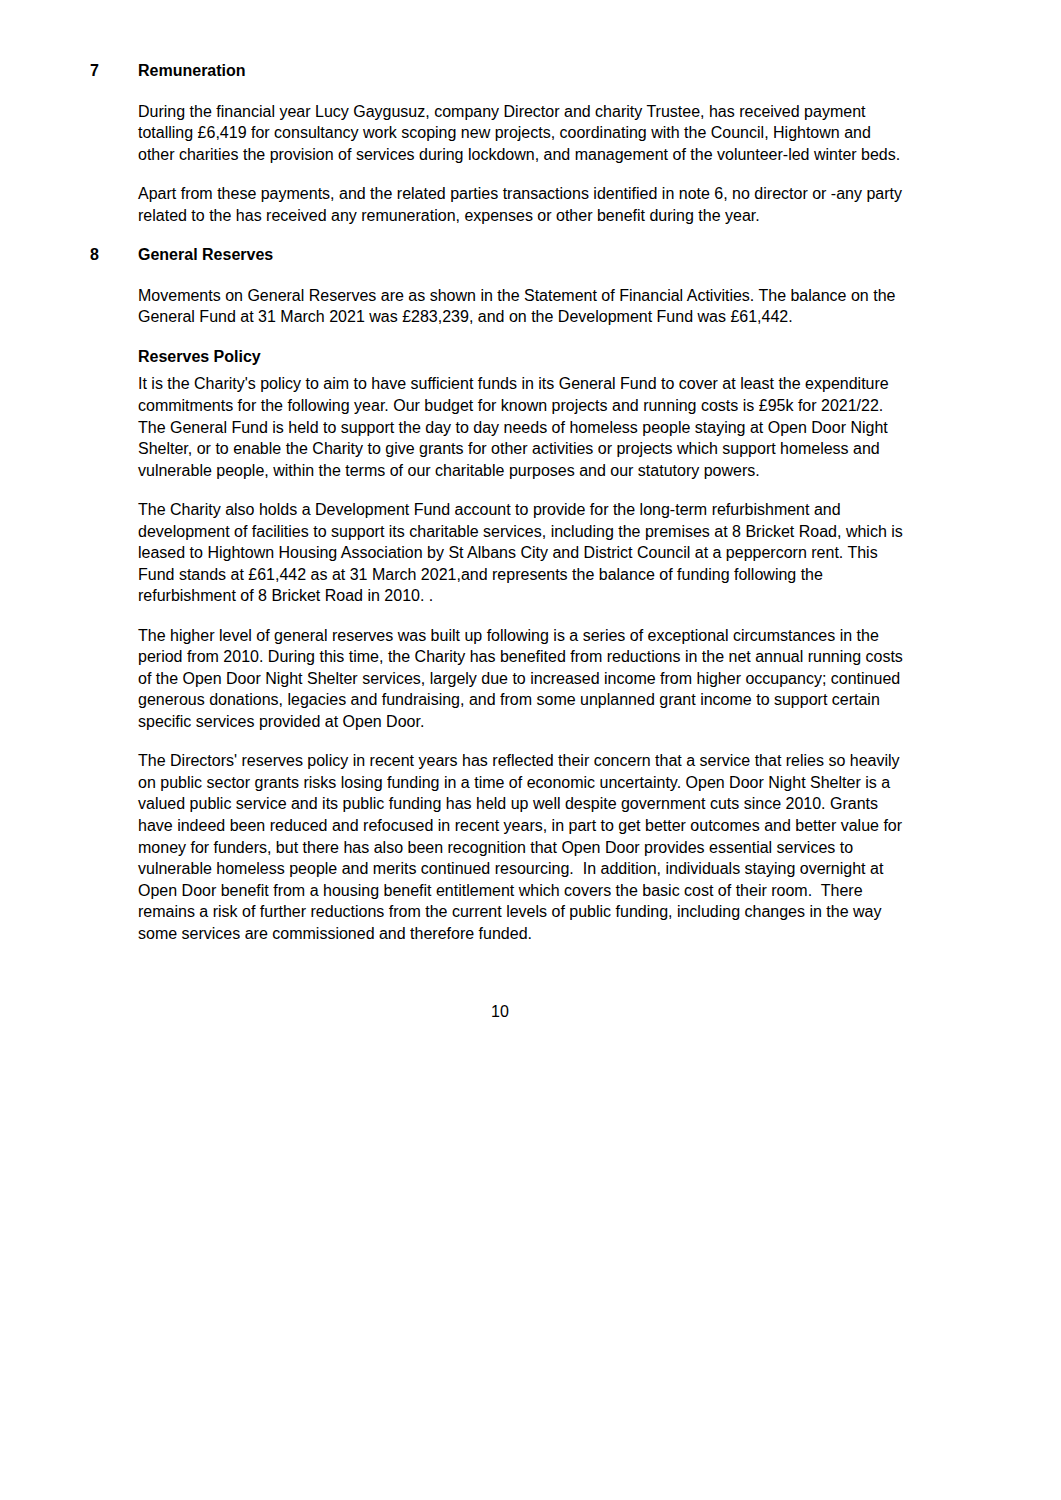7
Remuneration
During the financial year Lucy Gaygusuz, company Director and charity Trustee, has received payment totalling £6,419 for consultancy work scoping new projects, coordinating with the Council, Hightown and other charities the provision of services during lockdown, and management of the volunteer-led winter beds.
Apart from these payments, and the related parties transactions identified in note 6, no director or -any party related to the has received any remuneration, expenses or other benefit during the year.
8
General Reserves
Movements on General Reserves are as shown in the Statement of Financial Activities. The balance on the General Fund at 31 March 2021 was £283,239, and on the Development Fund was £61,442.
Reserves Policy
It is the Charity's policy to aim to have sufficient funds in its General Fund to cover at least the expenditure commitments for the following year. Our budget for known projects and running costs is £95k for 2021/22. The General Fund is held to support the day to day needs of homeless people staying at Open Door Night Shelter, or to enable the Charity to give grants for other activities or projects which support homeless and vulnerable people, within the terms of our charitable purposes and our statutory powers.
The Charity also holds a Development Fund account to provide for the long-term refurbishment and development of facilities to support its charitable services, including the premises at 8 Bricket Road, which is leased to Hightown Housing Association by St Albans City and District Council at a peppercorn rent. This Fund stands at £61,442 as at 31 March 2021,and represents the balance of funding following the refurbishment of 8 Bricket Road in 2010. .
The higher level of general reserves was built up following is a series of exceptional circumstances in the period from 2010. During this time, the Charity has benefited from reductions in the net annual running costs of the Open Door Night Shelter services, largely due to increased income from higher occupancy; continued generous donations, legacies and fundraising, and from some unplanned grant income to support certain specific services provided at Open Door.
The Directors' reserves policy in recent years has reflected their concern that a service that relies so heavily on public sector grants risks losing funding in a time of economic uncertainty. Open Door Night Shelter is a valued public service and its public funding has held up well despite government cuts since 2010. Grants have indeed been reduced and refocused in recent years, in part to get better outcomes and better value for money for funders, but there has also been recognition that Open Door provides essential services to vulnerable homeless people and merits continued resourcing. In addition, individuals staying overnight at Open Door benefit from a housing benefit entitlement which covers the basic cost of their room. There remains a risk of further reductions from the current levels of public funding, including changes in the way some services are commissioned and therefore funded.
10